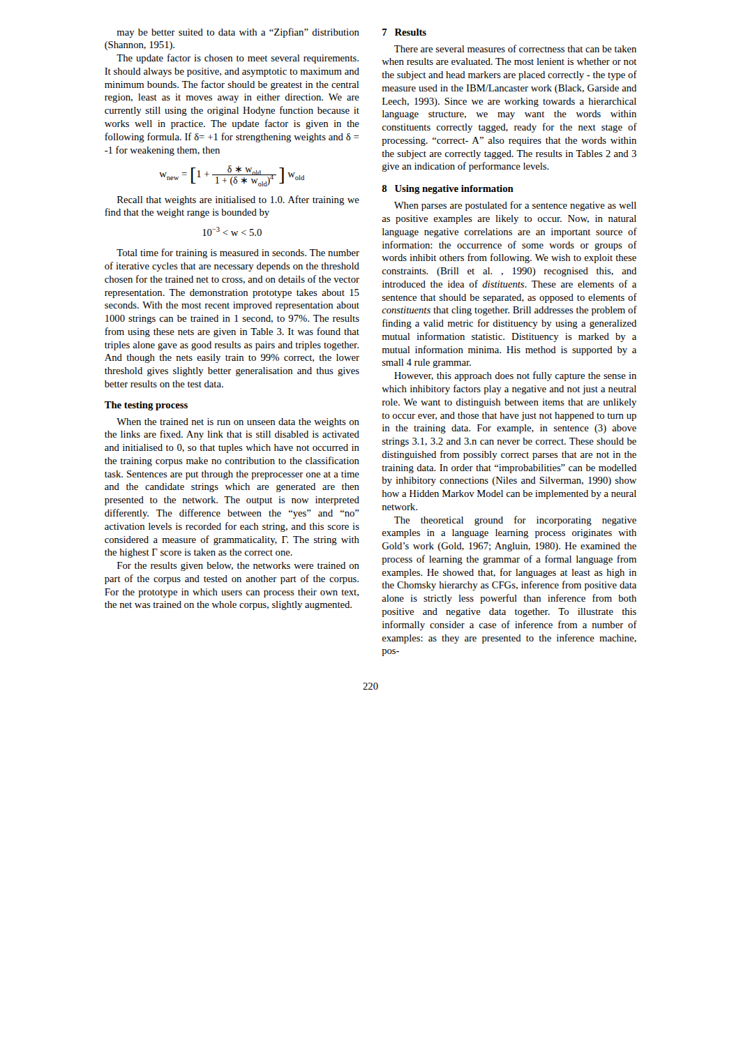may be better suited to data with a “Zipfian” distribution (Shannon, 1951).
The update factor is chosen to meet several requirements. It should always be positive, and asymptotic to maximum and minimum bounds. The factor should be greatest in the central region, least as it moves away in either direction. We are currently still using the original Hodyne function because it works well in practice. The update factor is given in the following formula. If δ= +1 for strengthening weights and δ = -1 for weakening them, then
wnew = [1 + δ ∗ wold 1 + (δ ∗ wold)4 ] wold
Recall that weights are initialised to 1.0. After training we find that the weight range is bounded by
10−3 < w < 5.0
Total time for training is measured in seconds. The number of iterative cycles that are necessary depends on the threshold chosen for the trained net to cross, and on details of the vector representation. The demonstration prototype takes about 15 seconds. With the most recent improved representation about 1000 strings can be trained in 1 second, to 97%. The results from using these nets are given in Table 3. It was found that triples alone gave as good results as pairs and triples together. And though the nets easily train to 99% correct, the lower threshold gives slightly better generalisation and thus gives better results on the test data.
The testing process
When the trained net is run on unseen data the weights on the links are fixed. Any link that is still disabled is activated and initialised to 0, so that tuples which have not occurred in the training corpus make no contribution to the classification task. Sentences are put through the preprocesser one at a time and the candidate strings which are generated are then presented to the network. The output is now interpreted differently. The difference between the “yes” and “no” activation levels is recorded for each string, and this score is considered a measure of grammaticality, Γ. The string with the highest Γ score is taken as the correct one.
For the results given below, the networks were trained on part of the corpus and tested on another part of the corpus. For the prototype in which users can process their own text, the net was trained on the whole corpus, slightly augmented.
7 Results
There are several measures of correctness that can be taken when results are evaluated. The most lenient is whether or not the subject and head markers are placed correctly - the type of measure used in the IBM/Lancaster work (Black, Garside and Leech, 1993). Since we are working towards a hierarchical language structure, we may want the words within constituents correctly tagged, ready for the next stage of processing. “correct- A” also requires that the words within the subject are correctly tagged. The results in Tables 2 and 3 give an indication of performance levels.
8 Using negative information
When parses are postulated for a sentence negative as well as positive examples are likely to occur. Now, in natural language negative correlations are an important source of information: the occurrence of some words or groups of words inhibit others from following. We wish to exploit these constraints. (Brill et al. , 1990) recognised this, and introduced the idea of distituents. These are elements of a sentence that should be separated, as opposed to elements of constituents that cling together. Brill addresses the problem of finding a valid metric for distituency by using a generalized mutual information statistic. Distituency is marked by a mutual information minima. His method is supported by a small 4 rule grammar.
However, this approach does not fully capture the sense in which inhibitory factors play a negative and not just a neutral role. We want to distinguish between items that are unlikely to occur ever, and those that have just not happened to turn up in the training data. For example, in sentence (3) above strings 3.1, 3.2 and 3.n can never be correct. These should be distinguished from possibly correct parses that are not in the training data. In order that “improbabilities” can be modelled by inhibitory connections (Niles and Silverman, 1990) show how a Hidden Markov Model can be implemented by a neural network.
The theoretical ground for incorporating negative examples in a language learning process originates with Gold’s work (Gold, 1967; Angluin, 1980). He examined the process of learning the grammar of a formal language from examples. He showed that, for languages at least as high in the Chomsky hierarchy as CFGs, inference from positive data alone is strictly less powerful than inference from both positive and negative data together. To illustrate this informally consider a case of inference from a number of examples: as they are presented to the inference machine, pos-
220